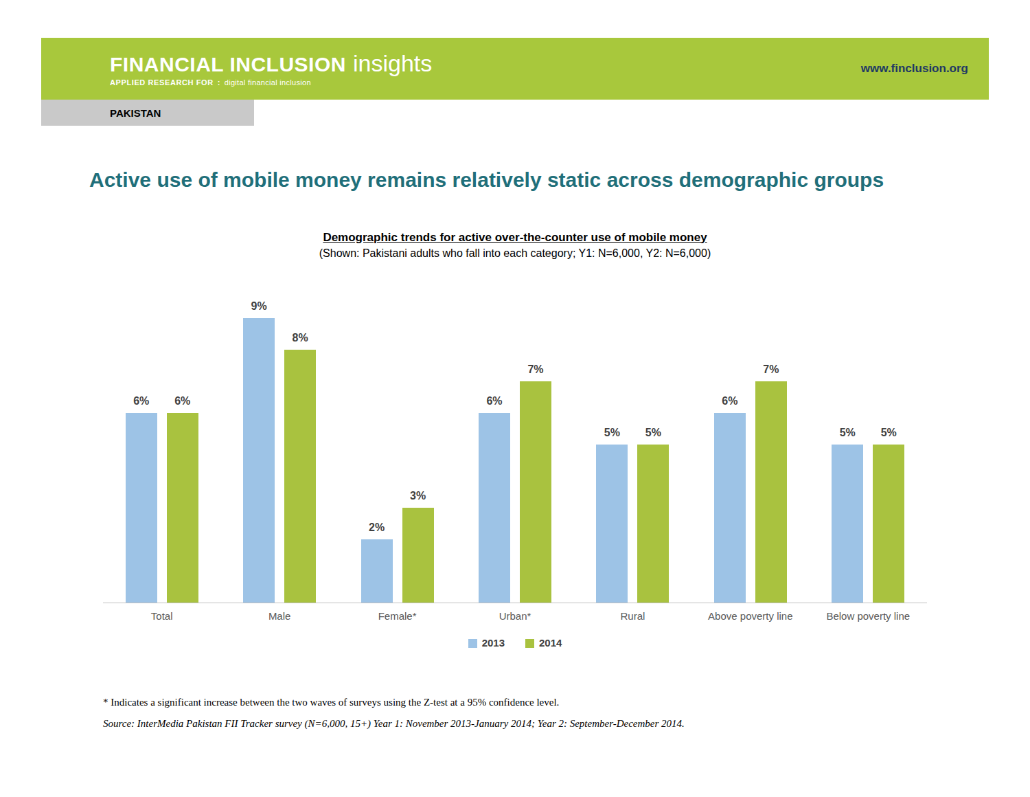FINANCIAL INCLUSION insights
APPLIED RESEARCH FOR: digital financial inclusion
www.finclusion.org
PAKISTAN
Active use of mobile money remains relatively static across demographic groups
Demographic trends for active over-the-counter use of mobile money
(Shown: Pakistani adults who fall into each category; Y1: N=6,000, Y2: N=6,000)
6%
6%
9%
8%
2%
3%
6%
7%
5%
5%
6%
7%
5%
5%
Total
Male
Female*
Urban*
Rural
Above poverty line
Below poverty line
2013
2014
* Indicates a significant increase between the two waves of surveys using the Z-test at a 95% confidence level.
Source: InterMedia Pakistan FII Tracker survey (N=6,000, 15+) Year 1: November 2013-January 2014; Year 2: September-December 2014.